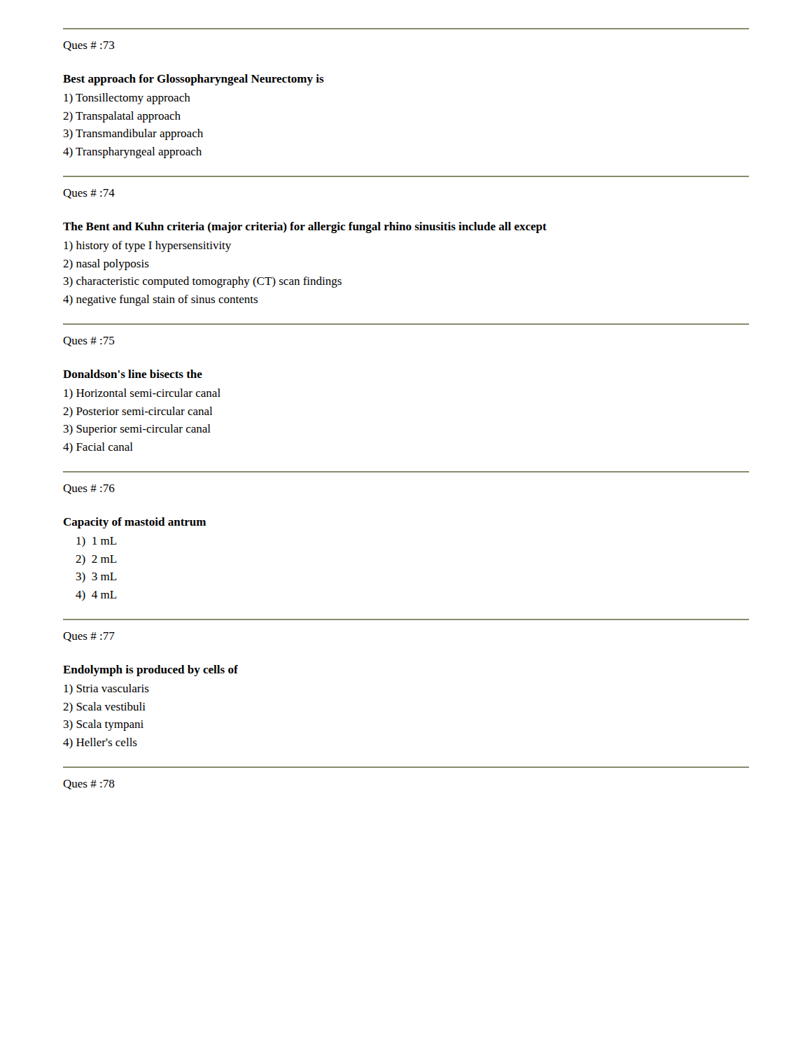Ques # :73
Best approach for Glossopharyngeal Neurectomy is
1) Tonsillectomy approach
2) Transpalatal approach
3) Transmandibular approach
4) Transpharyngeal approach
Ques # :74
The Bent and Kuhn criteria (major criteria) for allergic fungal rhino sinusitis include all except
1) history of type I hypersensitivity
2) nasal polyposis
3) characteristic computed tomography (CT) scan findings
4) negative fungal stain of sinus contents
Ques # :75
Donaldson's line bisects the
1) Horizontal semi-circular canal
2) Posterior semi-circular canal
3) Superior semi-circular canal
4) Facial canal
Ques # :76
Capacity of mastoid antrum
1) 1 mL
2) 2 mL
3) 3 mL
4) 4 mL
Ques # :77
Endolymph is produced by cells of
1) Stria vascularis
2) Scala vestibuli
3) Scala tympani
4) Heller's cells
Ques # :78